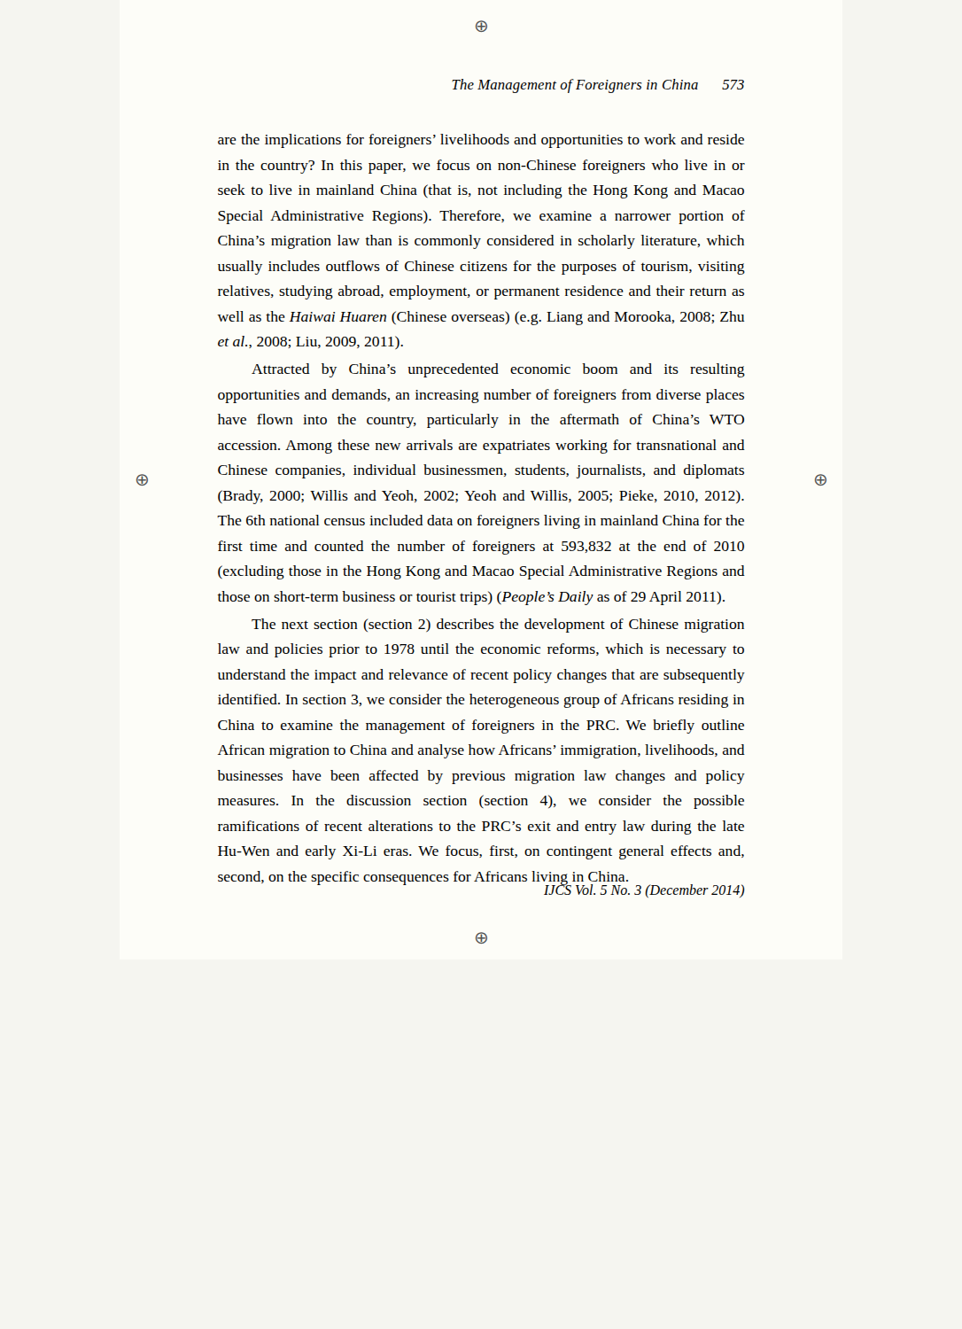⊕
⊕
⊕
⊕
The Management of Foreigners in China 573
are the implications for foreigners’ livelihoods and opportunities to work and reside in the country? In this paper, we focus on non-Chinese foreigners who live in or seek to live in mainland China (that is, not including the Hong Kong and Macao Special Administrative Regions). Therefore, we examine a narrower portion of China’s migration law than is commonly considered in scholarly literature, which usually includes outflows of Chinese citizens for the purposes of tourism, visiting relatives, studying abroad, employment, or permanent residence and their return as well as the Haiwai Huaren (Chinese overseas) (e.g. Liang and Morooka, 2008; Zhu et al., 2008; Liu, 2009, 2011).
Attracted by China’s unprecedented economic boom and its resulting opportunities and demands, an increasing number of foreigners from diverse places have flown into the country, particularly in the aftermath of China’s WTO accession. Among these new arrivals are expatriates working for transnational and Chinese companies, individual businessmen, students, journalists, and diplomats (Brady, 2000; Willis and Yeoh, 2002; Yeoh and Willis, 2005; Pieke, 2010, 2012). The 6th national census included data on foreigners living in mainland China for the first time and counted the number of foreigners at 593,832 at the end of 2010 (excluding those in the Hong Kong and Macao Special Administrative Regions and those on short-term business or tourist trips) (People’s Daily as of 29 April 2011).
The next section (section 2) describes the development of Chinese migration law and policies prior to 1978 until the economic reforms, which is necessary to understand the impact and relevance of recent policy changes that are subsequently identified. In section 3, we consider the heterogeneous group of Africans residing in China to examine the management of foreigners in the PRC. We briefly outline African migration to China and analyse how Africans’ immigration, livelihoods, and businesses have been affected by previous migration law changes and policy measures. In the discussion section (section 4), we consider the possible ramifications of recent alterations to the PRC’s exit and entry law during the late Hu-Wen and early Xi-Li eras. We focus, first, on contingent general effects and, second, on the specific consequences for Africans living in China.
IJCS Vol. 5 No. 3 (December 2014)